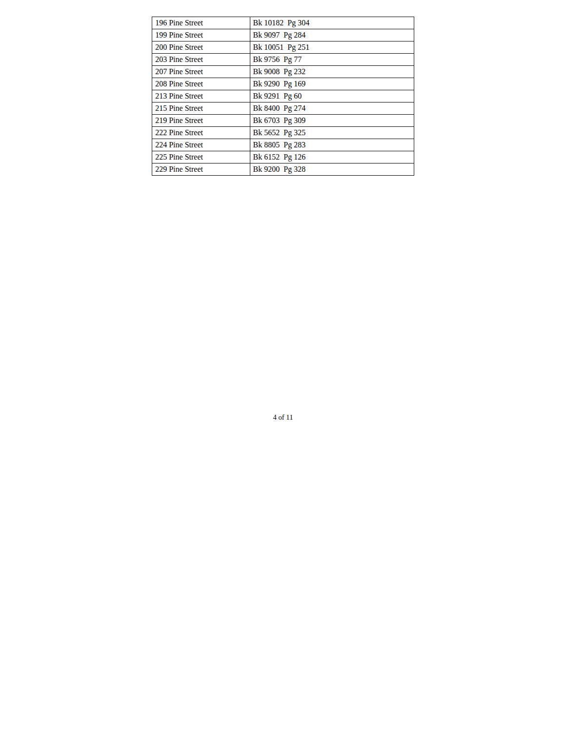| 196 Pine Street | Bk 10182 Pg 304 |
| 199 Pine Street | Bk 9097 Pg 284 |
| 200 Pine Street | Bk 10051 Pg 251 |
| 203 Pine Street | Bk 9756 Pg 77 |
| 207 Pine Street | Bk 9008 Pg 232 |
| 208 Pine Street | Bk 9290 Pg 169 |
| 213 Pine Street | Bk 9291 Pg 60 |
| 215 Pine Street | Bk 8400 Pg 274 |
| 219 Pine Street | Bk 6703 Pg 309 |
| 222 Pine Street | Bk 5652 Pg 325 |
| 224 Pine Street | Bk 8805 Pg 283 |
| 225 Pine Street | Bk 6152 Pg 126 |
| 229 Pine Street | Bk 9200 Pg 328 |
4 of 11